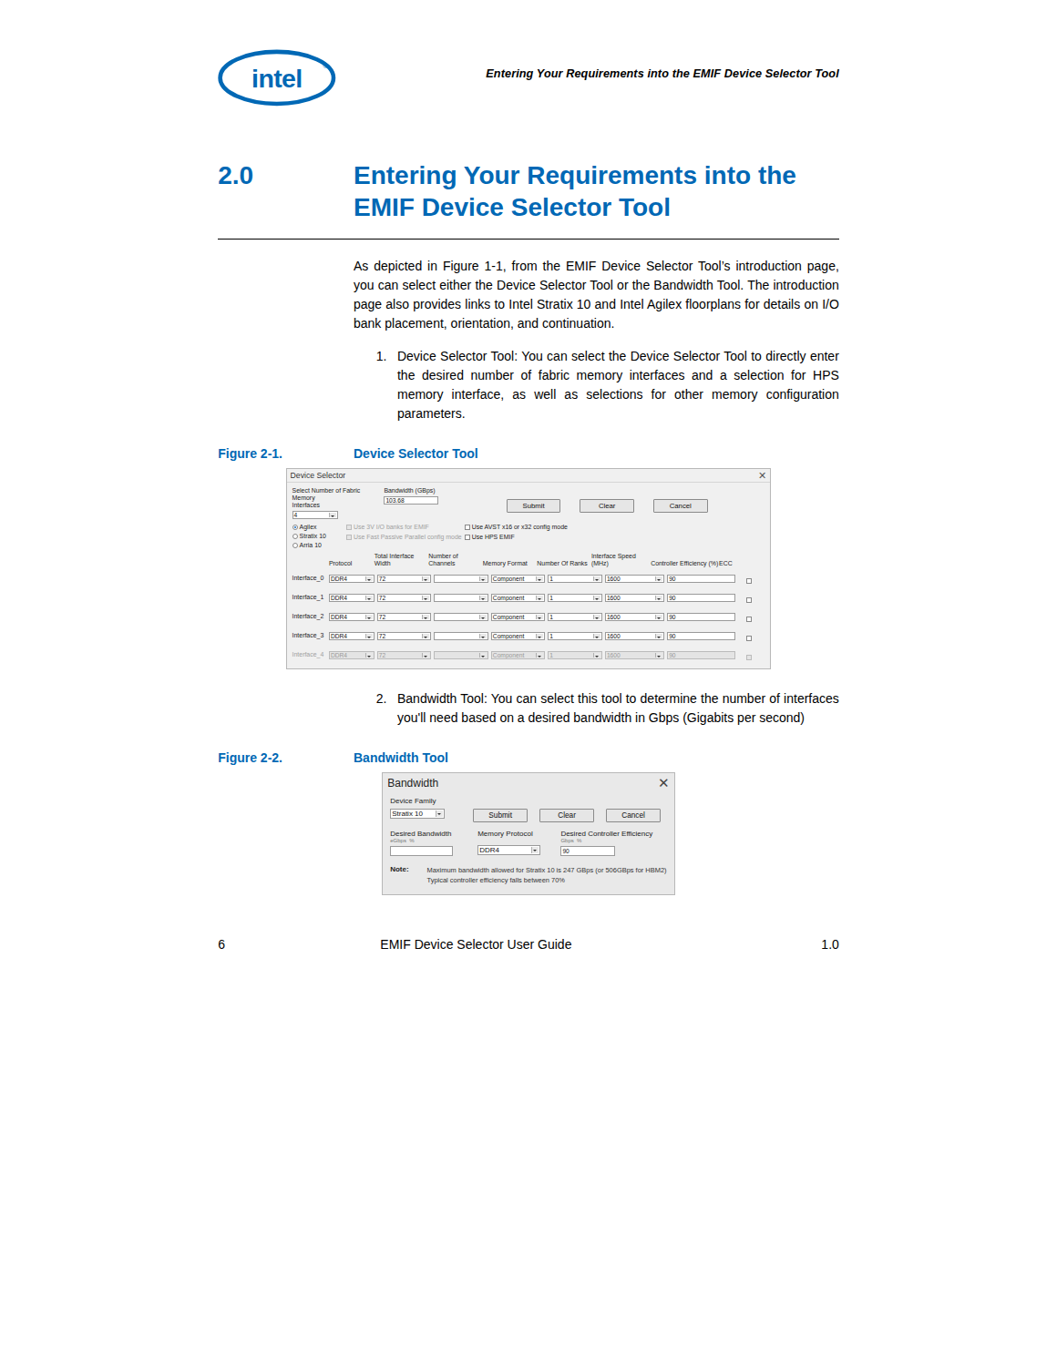intel ®
Entering Your Requirements into the EMIF Device Selector Tool
2.0
Entering Your Requirements into the EMIF Device Selector Tool
As depicted in Figure 1-1, from the EMIF Device Selector Tool’s introduction page, you can select either the Device Selector Tool or the Bandwidth Tool. The introduction page also provides links to Intel Stratix 10 and Intel Agilex floorplans for details on I/O bank placement, orientation, and continuation.
Device Selector Tool: You can select the Device Selector Tool to directly enter the desired number of fabric memory interfaces and a selection for HPS memory interface, as well as selections for other memory configuration parameters.
Figure 2-1.
Device Selector Tool
Device Selector ✕
Select Number of Fabric Memory
Interfaces
4
Bandwidth (GBps)
103.68
Submit
Clear
Cancel
Agilex
Stratix 10
Arria 10
Use 3V I/O banks for EMIF
Use Fast Passive Parallel config mode
Use AVST x16 or x32 config mode
Use HPS EMIF
Protocol
Total Interface Width
Number of Channels
Memory Format
Number Of Ranks
Interface Speed (MHz)
Controller Efficiency (%)
ECC
Interface_0
DDR4
72
Component
1
1600
90
Interface_1
DDR4
72
Component
1
1600
90
Interface_2
DDR4
72
Component
1
1600
90
Interface_3
DDR4
72
Component
1
1600
90
Interface_4
DDR4
72
Component
1
1600
90
Bandwidth Tool: You can select this tool to determine the number of interfaces you'll need based on a desired bandwidth in Gbps (Gigabits per second)
Figure 2-2.
Bandwidth Tool
Bandwidth ✕
Device Family
Stratix 10
Submit
Clear
Cancel
Desired Bandwidth
eGbps %
Memory Protocol
DDR4
Desired Controller Efficiency
Gbps %
90
Note:
Maximum bandwidth allowed for Stratix 10 is 247 GBps (or 506GBps for HBM2)
Typical controller efficiency falls between 70%
6
EMIF Device Selector User Guide
1.0